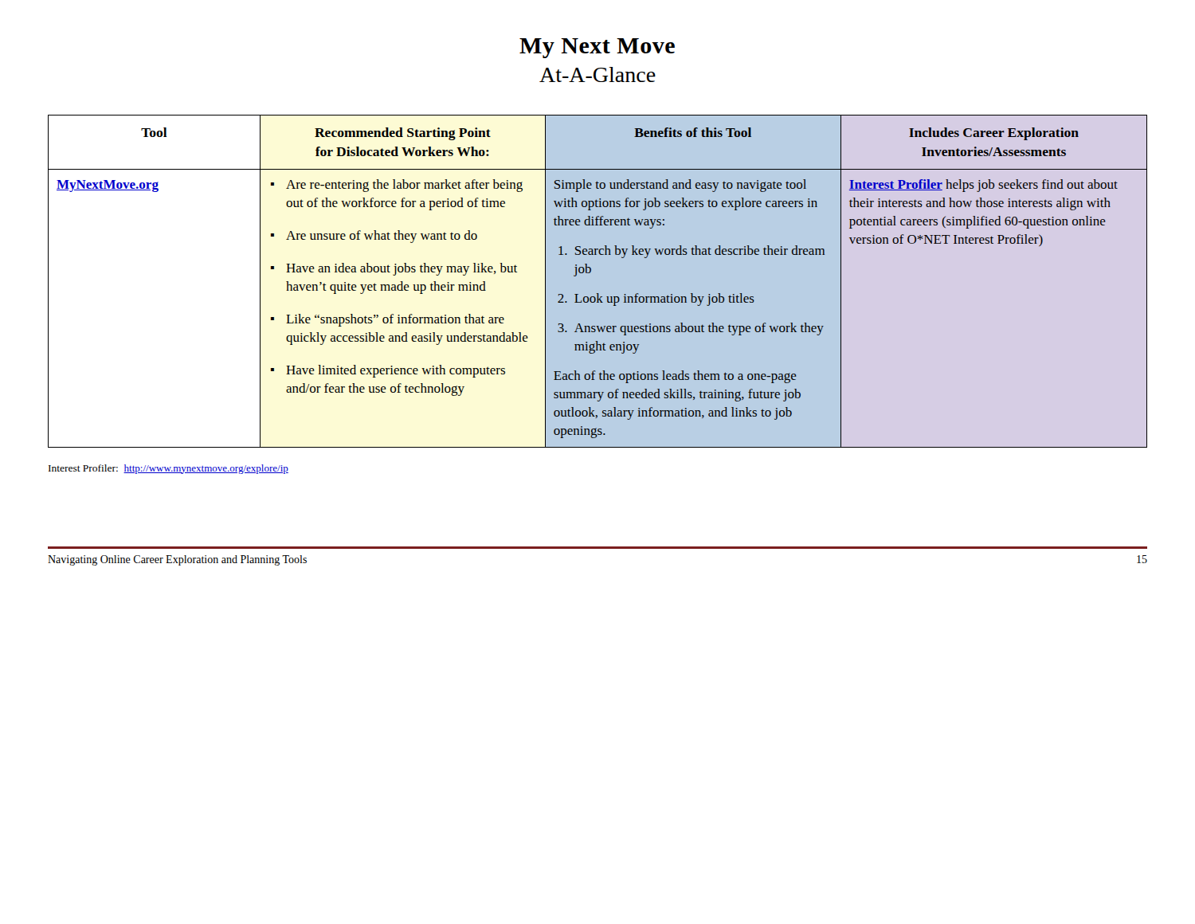My Next Move
At-A-Glance
| Tool | Recommended Starting Point for Dislocated Workers Who: | Benefits of this Tool | Includes Career Exploration Inventories/Assessments |
| --- | --- | --- | --- |
| MyNextMove.org | Are re-entering the labor market after being out of the workforce for a period of time Are unsure of what they want to do Have an idea about jobs they may like, but haven’t quite yet made up their mind Like “snapshots” of information that are quickly accessible and easily understandable Have limited experience with computers and/or fear the use of technology | Simple to understand and easy to navigate tool with options for job seekers to explore careers in three different ways: Search by key words that describe their dream job Look up information by job titles Answer questions about the type of work they might enjoy Each of the options leads them to a one-page summary of needed skills, training, future job outlook, salary information, and links to job openings. | Interest Profiler helps job seekers find out about their interests and how those interests align with potential careers (simplified 60-question online version of O*NET Interest Profiler) |
Interest Profiler: http://www.mynextmove.org/explore/ip
Navigating Online Career Exploration and Planning Tools 15